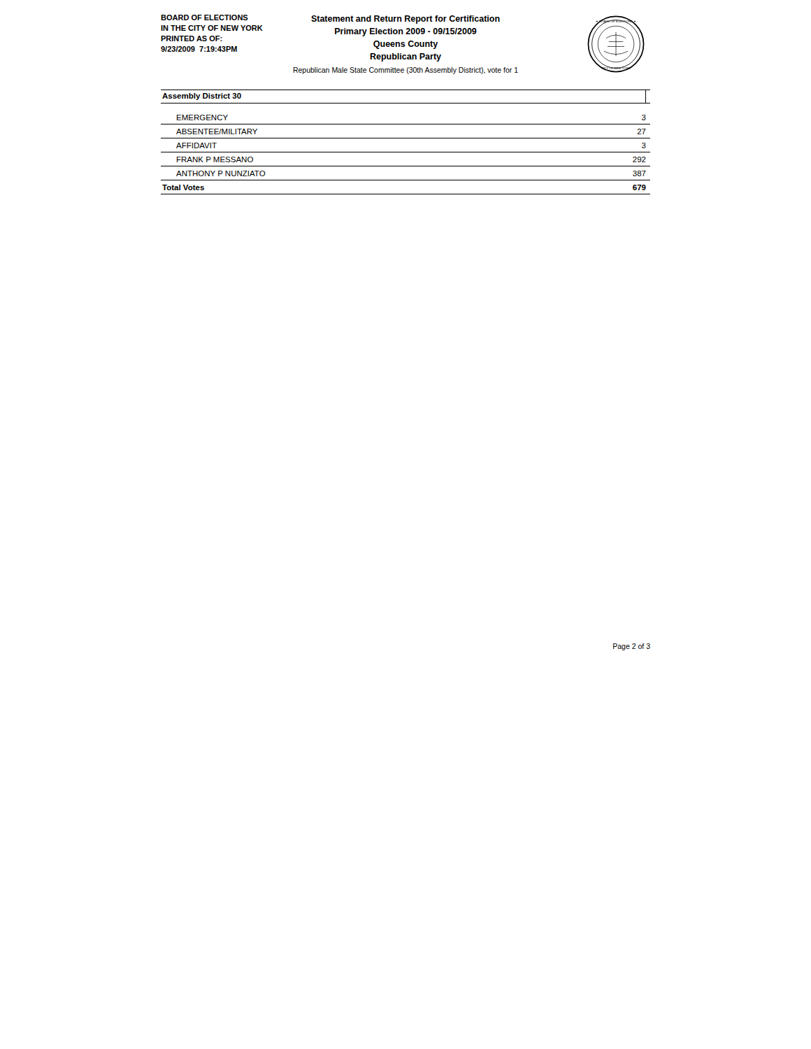BOARD OF ELECTIONS
IN THE CITY OF NEW YORK
PRINTED AS OF:
9/23/2009 7:19:43PM
Statement and Return Report for Certification
Primary Election 2009 - 09/15/2009
Queens County
Republican Party
Republican Male State Committee (30th Assembly District), vote for 1
★ BOARD OF ELECTIONS ★ CITY OF NEW YORK
Assembly District 30
| EMERGENCY | 3 |
| ABSENTEE/MILITARY | 27 |
| AFFIDAVIT | 3 |
| FRANK P MESSANO | 292 |
| ANTHONY P NUNZIATO | 387 |
| Total Votes | 679 |
Page 2 of 3